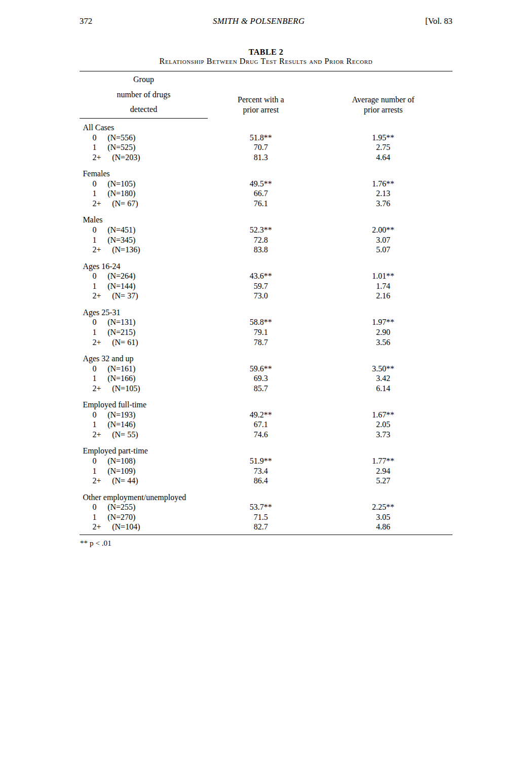372 SMITH & POLSENBERG [Vol. 83
TABLE 2 Relationship Between Drug Test Results and Prior Record
| Group | Percent with a prior arrest | Average number of prior arrests |
| --- | --- | --- |
| number of drugs |
| detected |
| All Cases |
| 0 (N=556) | 51.8** | 1.95** |
| 1 (N=525) | 70.7 | 2.75 |
| 2+ (N=203) | 81.3 | 4.64 |
| Females |
| 0 (N=105) | 49.5** | 1.76** |
| 1 (N=180) | 66.7 | 2.13 |
| 2+ (N= 67) | 76.1 | 3.76 |
| Males |
| 0 (N=451) | 52.3** | 2.00** |
| 1 (N=345) | 72.8 | 3.07 |
| 2+ (N=136) | 83.8 | 5.07 |
| Ages 16-24 |
| 0 (N=264) | 43.6** | 1.01** |
| 1 (N=144) | 59.7 | 1.74 |
| 2+ (N= 37) | 73.0 | 2.16 |
| Ages 25-31 |
| 0 (N=131) | 58.8** | 1.97** |
| 1 (N=215) | 79.1 | 2.90 |
| 2+ (N= 61) | 78.7 | 3.56 |
| Ages 32 and up |
| 0 (N=161) | 59.6** | 3.50** |
| 1 (N=166) | 69.3 | 3.42 |
| 2+ (N=105) | 85.7 | 6.14 |
| Employed full-time |
| 0 (N=193) | 49.2** | 1.67** |
| 1 (N=146) | 67.1 | 2.05 |
| 2+ (N= 55) | 74.6 | 3.73 |
| Employed part-time |
| 0 (N=108) | 51.9** | 1.77** |
| 1 (N=109) | 73.4 | 2.94 |
| 2+ (N= 44) | 86.4 | 5.27 |
| Other employment/unemployed |
| 0 (N=255) | 53.7** | 2.25** |
| 1 (N=270) | 71.5 | 3.05 |
| 2+ (N=104) | 82.7 | 4.86 |
| ** p < .01 |